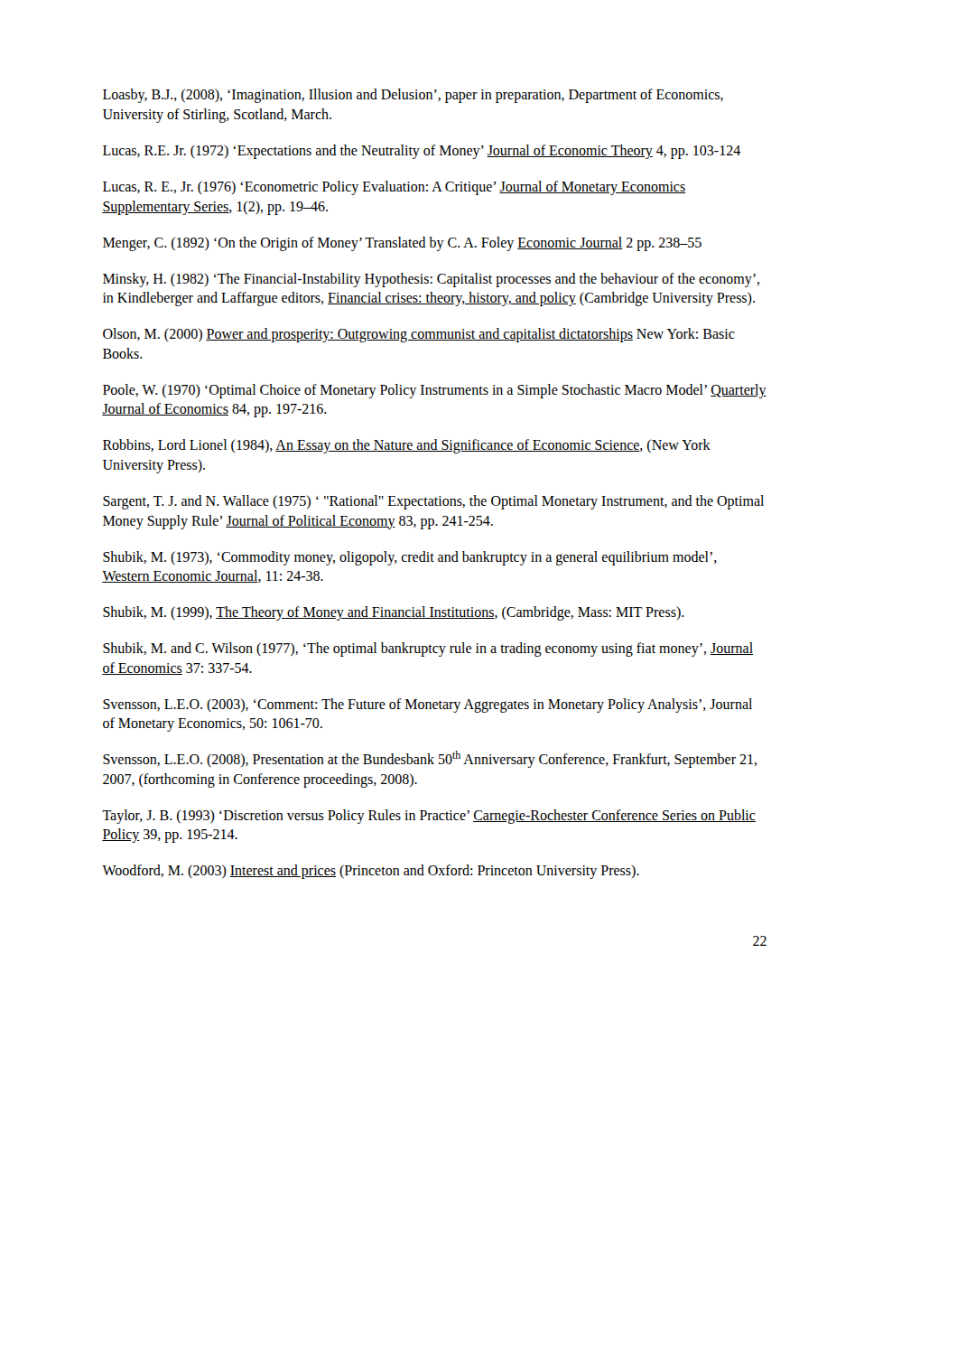Loasby, B.J., (2008), ‘Imagination, Illusion and Delusion’, paper in preparation, Department of Economics, University of Stirling, Scotland, March.
Lucas, R.E. Jr. (1972) ‘Expectations and the Neutrality of Money’ Journal of Economic Theory 4, pp. 103-124
Lucas, R. E., Jr. (1976) ‘Econometric Policy Evaluation: A Critique’ Journal of Monetary Economics Supplementary Series, 1(2), pp. 19–46.
Menger, C. (1892) ‘On the Origin of Money’ Translated by C. A. Foley Economic Journal 2 pp. 238–55
Minsky, H. (1982) ‘The Financial-Instability Hypothesis: Capitalist processes and the behaviour of the economy’, in Kindleberger and Laffargue editors, Financial crises: theory, history, and policy (Cambridge University Press).
Olson, M. (2000) Power and prosperity: Outgrowing communist and capitalist dictatorships New York: Basic Books.
Poole, W. (1970) ‘Optimal Choice of Monetary Policy Instruments in a Simple Stochastic Macro Model’ Quarterly Journal of Economics 84, pp. 197-216.
Robbins, Lord Lionel (1984), An Essay on the Nature and Significance of Economic Science, (New York University Press).
Sargent, T. J. and N. Wallace (1975) ‘ "Rational" Expectations, the Optimal Monetary Instrument, and the Optimal Money Supply Rule’ Journal of Political Economy 83, pp. 241-254.
Shubik, M. (1973), ‘Commodity money, oligopoly, credit and bankruptcy in a general equilibrium model’, Western Economic Journal, 11: 24-38.
Shubik, M. (1999), The Theory of Money and Financial Institutions, (Cambridge, Mass: MIT Press).
Shubik, M. and C. Wilson (1977), ‘The optimal bankruptcy rule in a trading economy using fiat money’, Journal of Economics 37: 337-54.
Svensson, L.E.O. (2003), ‘Comment: The Future of Monetary Aggregates in Monetary Policy Analysis’, Journal of Monetary Economics, 50: 1061-70.
Svensson, L.E.O. (2008), Presentation at the Bundesbank 50th Anniversary Conference, Frankfurt, September 21, 2007, (forthcoming in Conference proceedings, 2008).
Taylor, J. B. (1993) ‘Discretion versus Policy Rules in Practice’ Carnegie-Rochester Conference Series on Public Policy 39, pp. 195-214.
Woodford, M. (2003) Interest and prices (Princeton and Oxford: Princeton University Press).
22